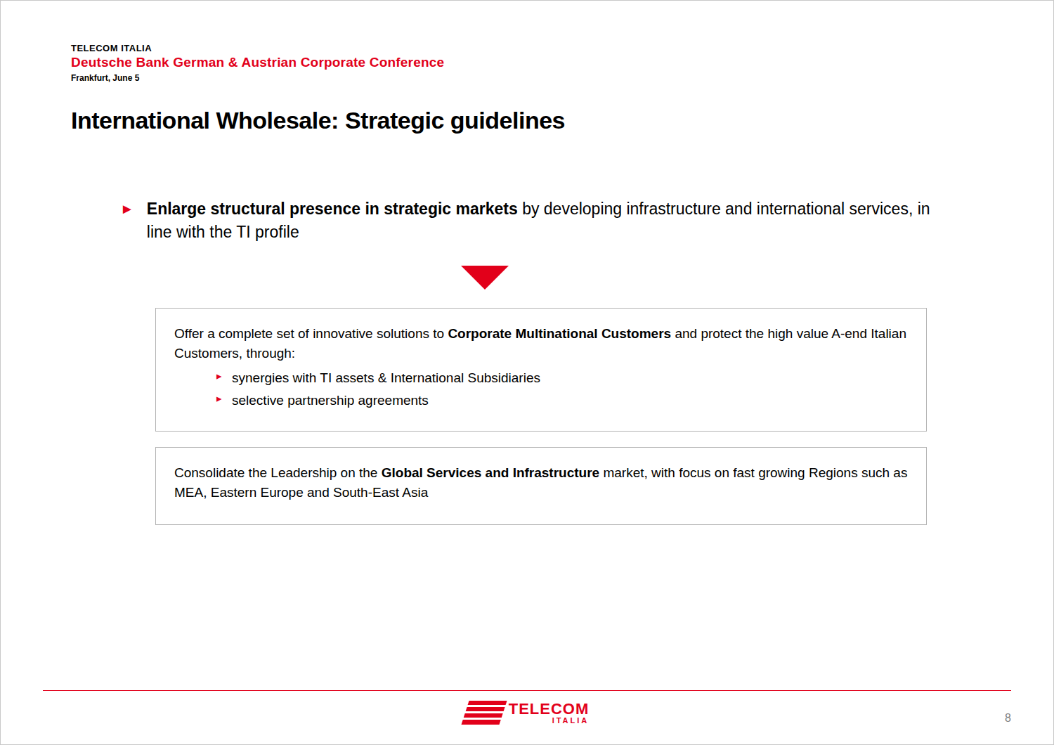TELECOM ITALIA
Deutsche Bank German & Austrian Corporate Conference
Frankfurt, June 5
International Wholesale: Strategic guidelines
►
Enlarge structural presence in strategic markets by developing infrastructure and international services, in line with the TI profile
Offer a complete set of innovative solutions to Corporate Multinational Customers and protect the high value A-end Italian Customers, through:
synergies with TI assets & International Subsidiaries
selective partnership agreements
Consolidate the Leadership on the Global Services and Infrastructure market, with focus on fast growing Regions such as MEA, Eastern Europe and South-East Asia
TELECOM ITALIA
8